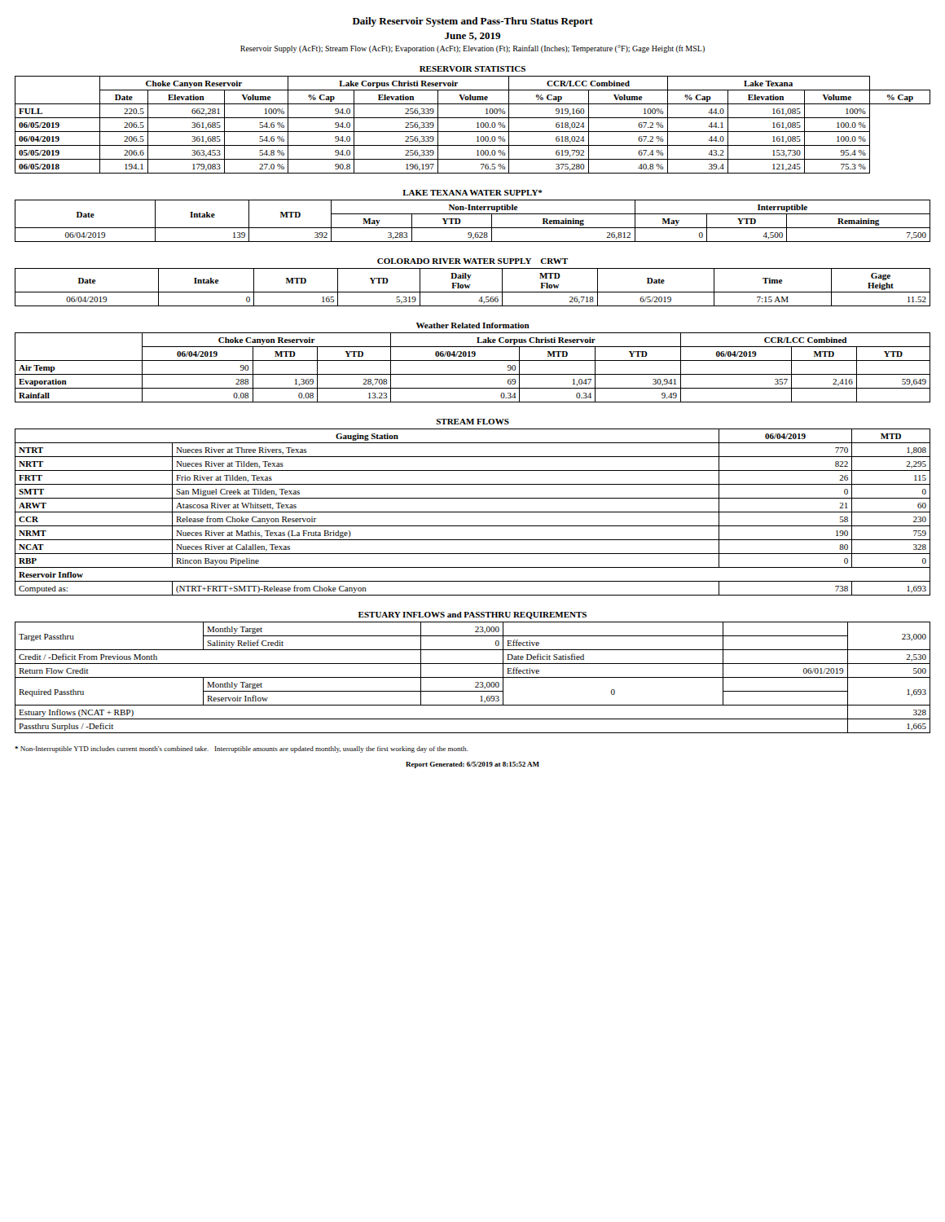Daily Reservoir System and Pass-Thru Status Report
June 5, 2019
Reservoir Supply (AcFt); Stream Flow (AcFt); Evaporation (AcFt); Elevation (Ft); Rainfall (Inches); Temperature (°F); Gage Height (ft MSL)
RESERVOIR STATISTICS
| | Choke Canyon Reservoir | Lake Corpus Christi Reservoir | CCR/LCC Combined | Lake Texana |
| --- | --- | --- | --- | --- |
| Date | Elevation | Volume | % Cap | Elevation | Volume | % Cap | Volume | % Cap | Elevation | Volume | % Cap |
| FULL | 220.5 | 662,281 | 100% | 94.0 | 256,339 | 100% | 919,160 | 100% | 44.0 | 161,085 | 100% |
| 06/05/2019 | 206.5 | 361,685 | 54.6 % | 94.0 | 256,339 | 100.0 % | 618,024 | 67.2 % | 44.1 | 161,085 | 100.0 % |
| 06/04/2019 | 206.5 | 361,685 | 54.6 % | 94.0 | 256,339 | 100.0 % | 618,024 | 67.2 % | 44.0 | 161,085 | 100.0 % |
| 05/05/2019 | 206.6 | 363,453 | 54.8 % | 94.0 | 256,339 | 100.0 % | 619,792 | 67.4 % | 43.2 | 153,730 | 95.4 % |
| 06/05/2018 | 194.1 | 179,083 | 27.0 % | 90.8 | 196,197 | 76.5 % | 375,280 | 40.8 % | 39.4 | 121,245 | 75.3 % |
LAKE TEXANA WATER SUPPLY*
| Date | Intake | MTD | Non-Interruptible | Interruptible |
| --- | --- | --- | --- | --- |
| May | YTD | Remaining | May | YTD | Remaining |
| 06/04/2019 | 139 | 392 | 3,283 | 9,628 | 26,812 | 0 | 4,500 | 7,500 |
COLORADO RIVER WATER SUPPLY CRWT
| Date | Intake | MTD | YTD | Daily Flow | MTD Flow | Date | Time | Gage Height |
| --- | --- | --- | --- | --- | --- | --- | --- | --- |
| 06/04/2019 | 0 | 165 | 5,319 | 4,566 | 26,718 | 6/5/2019 | 7:15 AM | 11.52 |
Weather Related Information
| | Choke Canyon Reservoir | Lake Corpus Christi Reservoir | CCR/LCC Combined |
| --- | --- | --- | --- |
| 06/04/2019 | MTD | YTD | 06/04/2019 | MTD | YTD | 06/04/2019 | MTD | YTD |
| Air Temp | 90 | | | 90 | | | | | |
| Evaporation | 288 | 1,369 | 28,708 | 69 | 1,047 | 30,941 | 357 | 2,416 | 59,649 |
| Rainfall | 0.08 | 0.08 | 13.23 | 0.34 | 0.34 | 9.49 | | | |
STREAM FLOWS
| Gauging Station | 06/04/2019 | MTD |
| --- | --- | --- |
| NTRT | Nueces River at Three Rivers, Texas | 770 | 1,808 |
| NRTT | Nueces River at Tilden, Texas | 822 | 2,295 |
| FRTT | Frio River at Tilden, Texas | 26 | 115 |
| SMTT | San Miguel Creek at Tilden, Texas | 0 | 0 |
| ARWT | Atascosa River at Whitsett, Texas | 21 | 60 |
| CCR | Release from Choke Canyon Reservoir | 58 | 230 |
| NRMT | Nueces River at Mathis, Texas (La Fruta Bridge) | 190 | 759 |
| NCAT | Nueces River at Calallen, Texas | 80 | 328 |
| RBP | Rincon Bayou Pipeline | 0 | 0 |
| Reservoir Inflow |
| Computed as: | (NTRT+FRTT+SMTT)-Release from Choke Canyon | 738 | 1,693 |
ESTUARY INFLOWS and PASSTHRU REQUIREMENTS
| Target Passthru | Monthly Target | 23,000 | | | 23,000 |
| Salinity Relief Credit | 0 | Effective | |
| Credit / -Deficit From Previous Month | | Date Deficit Satisfied | | 2,530 |
| Return Flow Credit | | Effective | 06/01/2019 | 500 |
| Required Passthru | Monthly Target | 23,000 | 0 | | 1,693 |
| Reservoir Inflow | 1,693 | |
| Estuary Inflows (NCAT + RBP) | 328 |
| Passthru Surplus / -Deficit | 1,665 |
* Non-Interruptible YTD includes current month's combined take. Interruptible amounts are updated monthly, usually the first working day of the month.
Report Generated: 6/5/2019 at 8:15:52 AM